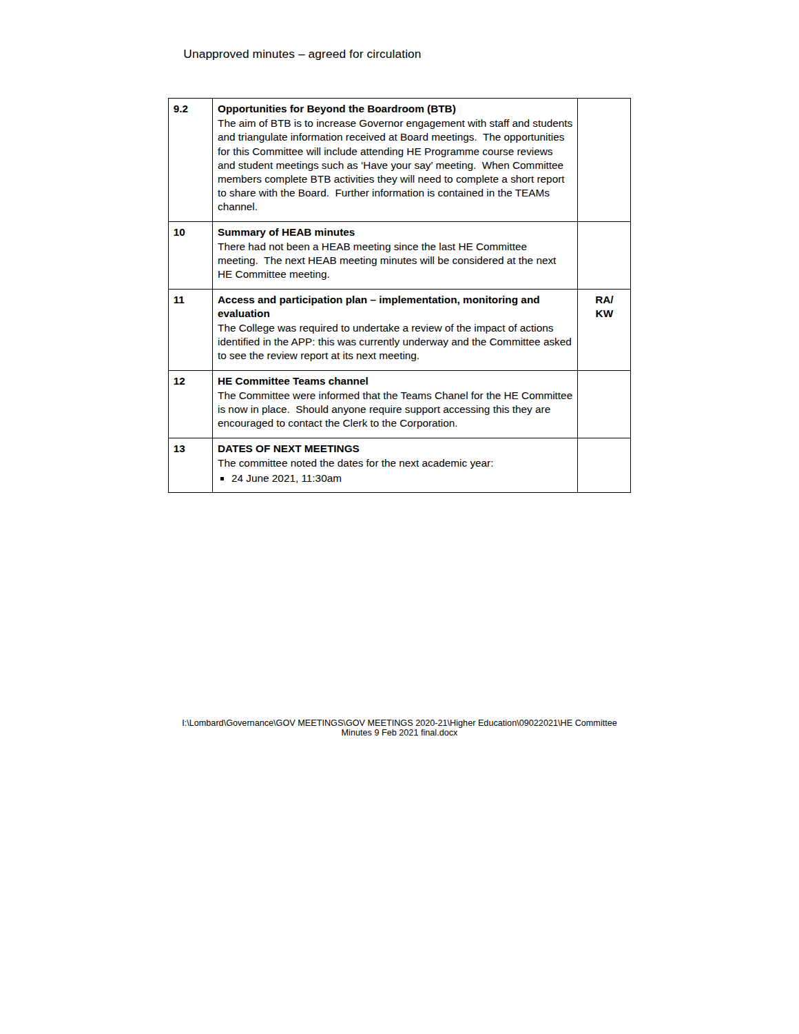Unapproved minutes – agreed for circulation
| 9.2 | Opportunities for Beyond the Boardroom (BTB) The aim of BTB is to increase Governor engagement with staff and students and triangulate information received at Board meetings. The opportunities for this Committee will include attending HE Programme course reviews and student meetings such as ‘Have your say’ meeting. When Committee members complete BTB activities they will need to complete a short report to share with the Board. Further information is contained in the TEAMs channel. | |
| 10 | Summary of HEAB minutes There had not been a HEAB meeting since the last HE Committee meeting. The next HEAB meeting minutes will be considered at the next HE Committee meeting. | |
| 11 | Access and participation plan – implementation, monitoring and evaluation The College was required to undertake a review of the impact of actions identified in the APP: this was currently underway and the Committee asked to see the review report at its next meeting. | RA/ KW |
| 12 | HE Committee Teams channel The Committee were informed that the Teams Chanel for the HE Committee is now in place. Should anyone require support accessing this they are encouraged to contact the Clerk to the Corporation. | |
| 13 | DATES OF NEXT MEETINGS The committee noted the dates for the next academic year: 24 June 2021, 11:30am | |
I:\Lombard\Governance\GOV MEETINGS\GOV MEETINGS 2020-21\Higher Education\09022021\HE Committee Minutes 9 Feb 2021 final.docx